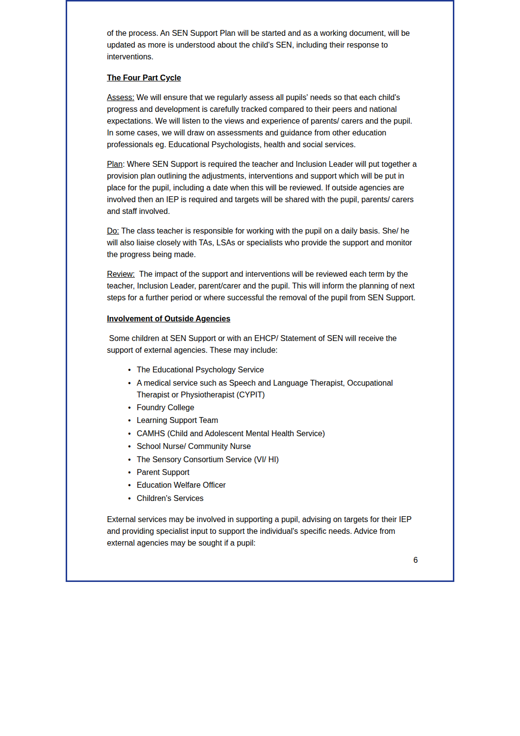of the process. An SEN Support Plan will be started and as a working document, will be updated as more is understood about the child's SEN, including their response to interventions.
The Four Part Cycle
Assess: We will ensure that we regularly assess all pupils' needs so that each child's progress and development is carefully tracked compared to their peers and national expectations. We will listen to the views and experience of parents/ carers and the pupil. In some cases, we will draw on assessments and guidance from other education professionals eg. Educational Psychologists, health and social services.
Plan: Where SEN Support is required the teacher and Inclusion Leader will put together a provision plan outlining the adjustments, interventions and support which will be put in place for the pupil, including a date when this will be reviewed. If outside agencies are involved then an IEP is required and targets will be shared with the pupil, parents/ carers and staff involved.
Do: The class teacher is responsible for working with the pupil on a daily basis. She/ he will also liaise closely with TAs, LSAs or specialists who provide the support and monitor the progress being made.
Review: The impact of the support and interventions will be reviewed each term by the teacher, Inclusion Leader, parent/carer and the pupil. This will inform the planning of next steps for a further period or where successful the removal of the pupil from SEN Support.
Involvement of Outside Agencies
Some children at SEN Support or with an EHCP/ Statement of SEN will receive the support of external agencies. These may include:
The Educational Psychology Service
A medical service such as Speech and Language Therapist, Occupational Therapist or Physiotherapist (CYPIT)
Foundry College
Learning Support Team
CAMHS (Child and Adolescent Mental Health Service)
School Nurse/ Community Nurse
The Sensory Consortium Service (VI/ HI)
Parent Support
Education Welfare Officer
Children's Services
External services may be involved in supporting a pupil, advising on targets for their IEP and providing specialist input to support the individual's specific needs. Advice from external agencies may be sought if a pupil:
6